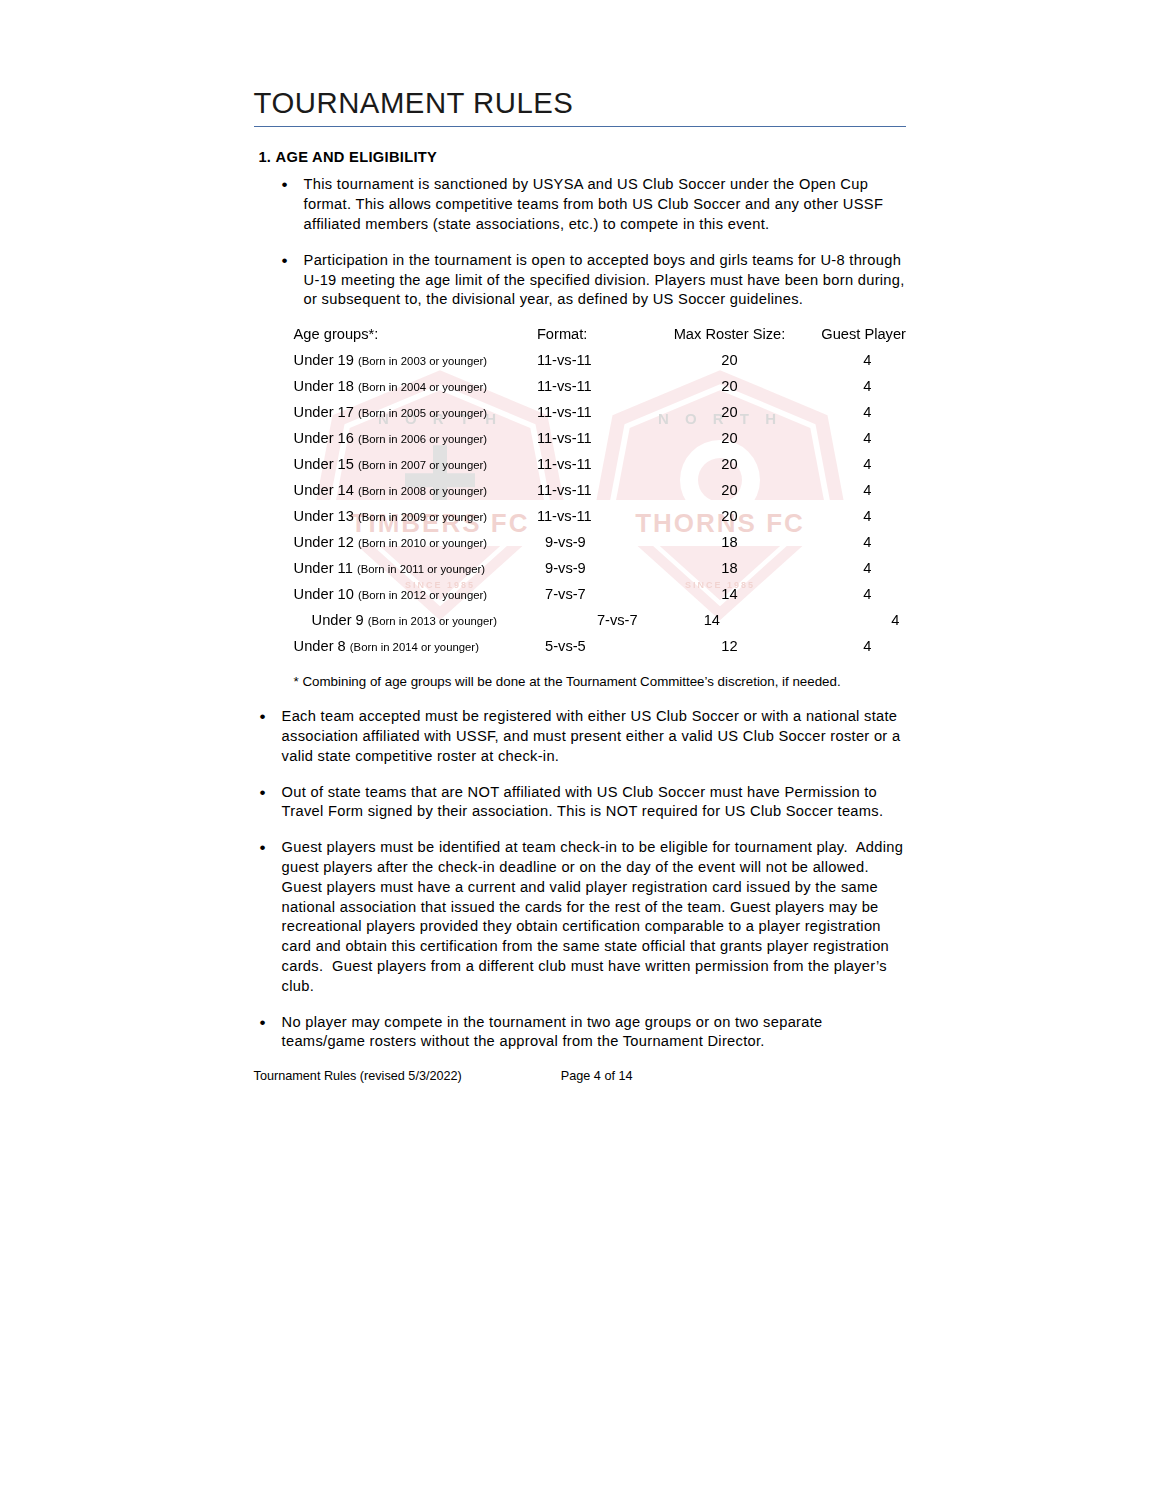TOURNAMENT RULES
AGE AND ELIGIBILITY
This tournament is sanctioned by USYSA and US Club Soccer under the Open Cup format. This allows competitive teams from both US Club Soccer and any other USSF affiliated members (state associations, etc.) to compete in this event.
Participation in the tournament is open to accepted boys and girls teams for U-8 through U-19 meeting the age limit of the specified division. Players must have been born during, or subsequent to, the divisional year, as defined by US Soccer guidelines.
N O R T H
TIMBERS FC
SINCE 1985
N O R T H
THORNS FC
SINCE 1985
| Age groups*: | Format: | Max Roster Size: | Guest Players |
| --- | --- | --- | --- |
| Under 19 (Born in 2003 or younger) | 11-vs-11 | 20 | 4 |
| Under 18 (Born in 2004 or younger) | 11-vs-11 | 20 | 4 |
| Under 17 (Born in 2005 or younger) | 11-vs-11 | 20 | 4 |
| Under 16 (Born in 2006 or younger) | 11-vs-11 | 20 | 4 |
| Under 15 (Born in 2007 or younger) | 11-vs-11 | 20 | 4 |
| Under 14 (Born in 2008 or younger) | 11-vs-11 | 20 | 4 |
| Under 13 (Born in 2009 or younger) | 11-vs-11 | 20 | 4 |
| Under 12 (Born in 2010 or younger) | 9-vs-9 | 18 | 4 |
| Under 11 (Born in 2011 or younger) | 9-vs-9 | 18 | 4 |
| Under 10 (Born in 2012 or younger) | 7-vs-7 | 14 | 4 |
| Under 9 (Born in 2013 or younger) | 7-vs-7 | 14 | 4 |
| Under 8 (Born in 2014 or younger) | 5-vs-5 | 12 | 4 |
* Combining of age groups will be done at the Tournament Committee’s discretion, if needed.
Each team accepted must be registered with either US Club Soccer or with a national state association affiliated with USSF, and must present either a valid US Club Soccer roster or a valid state competitive roster at check-in.
Out of state teams that are NOT affiliated with US Club Soccer must have Permission to Travel Form signed by their association. This is NOT required for US Club Soccer teams.
Guest players must be identified at team check-in to be eligible for tournament play. Adding guest players after the check-in deadline or on the day of the event will not be allowed. Guest players must have a current and valid player registration card issued by the same national association that issued the cards for the rest of the team. Guest players may be recreational players provided they obtain certification comparable to a player registration card and obtain this certification from the same state official that grants player registration cards. Guest players from a different club must have written permission from the player’s club.
No player may compete in the tournament in two age groups or on two separate teams/game rosters without the approval from the Tournament Director.
Tournament Rules (revised 5/3/2022)
Page 4 of 14